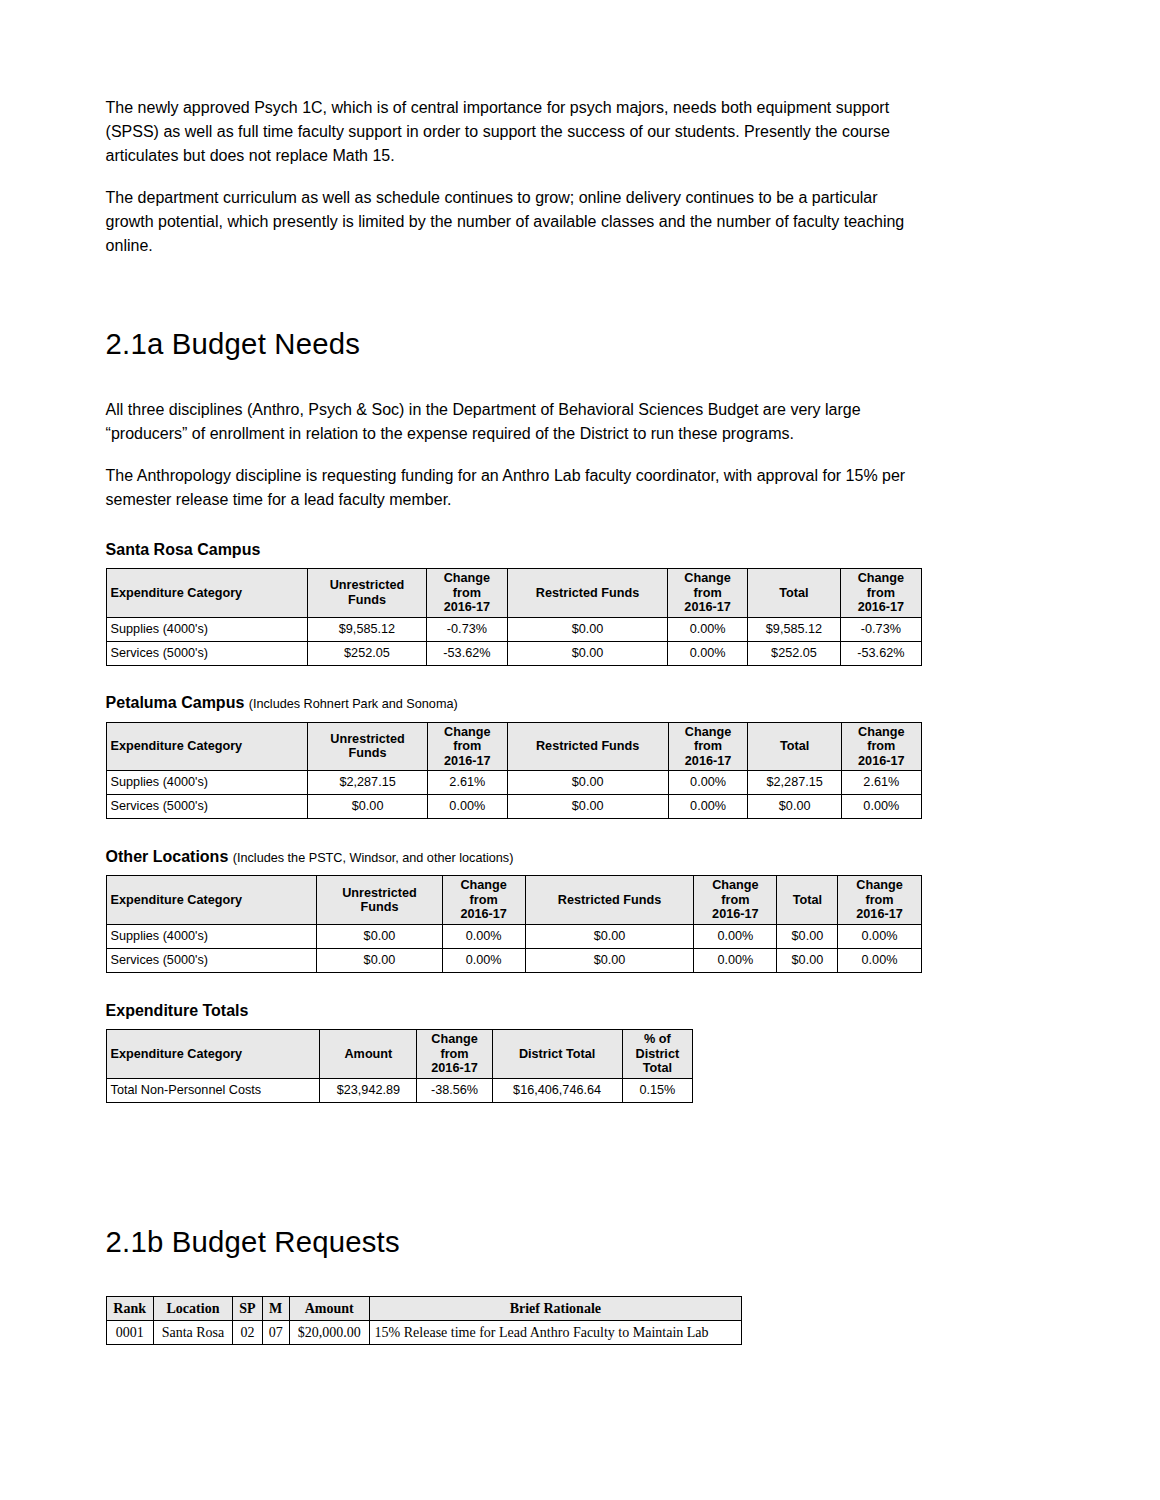The newly approved Psych 1C, which is of central importance for psych majors, needs both equipment support (SPSS) as well as full time faculty support in order to support the success of our students. Presently the course articulates but does not replace Math 15.
The department curriculum as well as schedule continues to grow; online delivery continues to be a particular growth potential, which presently is limited by the number of available classes and the number of faculty teaching online.
2.1a Budget Needs
All three disciplines (Anthro, Psych & Soc) in the Department of Behavioral Sciences Budget are very large “producers” of enrollment in relation to the expense required of the District to run these programs.
The Anthropology discipline is requesting funding for an Anthro Lab faculty coordinator, with approval for 15% per semester release time for a lead faculty member.
Santa Rosa Campus
| Expenditure Category | Unrestricted Funds | Change from 2016-17 | Restricted Funds | Change from 2016-17 | Total | Change from 2016-17 |
| --- | --- | --- | --- | --- | --- | --- |
| Supplies (4000's) | $9,585.12 | -0.73% | $0.00 | 0.00% | $9,585.12 | -0.73% |
| Services (5000's) | $252.05 | -53.62% | $0.00 | 0.00% | $252.05 | -53.62% |
Petaluma Campus (Includes Rohnert Park and Sonoma)
| Expenditure Category | Unrestricted Funds | Change from 2016-17 | Restricted Funds | Change from 2016-17 | Total | Change from 2016-17 |
| --- | --- | --- | --- | --- | --- | --- |
| Supplies (4000's) | $2,287.15 | 2.61% | $0.00 | 0.00% | $2,287.15 | 2.61% |
| Services (5000's) | $0.00 | 0.00% | $0.00 | 0.00% | $0.00 | 0.00% |
Other Locations (Includes the PSTC, Windsor, and other locations)
| Expenditure Category | Unrestricted Funds | Change from 2016-17 | Restricted Funds | Change from 2016-17 | Total | Change from 2016-17 |
| --- | --- | --- | --- | --- | --- | --- |
| Supplies (4000's) | $0.00 | 0.00% | $0.00 | 0.00% | $0.00 | 0.00% |
| Services (5000's) | $0.00 | 0.00% | $0.00 | 0.00% | $0.00 | 0.00% |
Expenditure Totals
| Expenditure Category | Amount | Change from 2016-17 | District Total | % of District Total |
| --- | --- | --- | --- | --- |
| Total Non-Personnel Costs | $23,942.89 | -38.56% | $16,406,746.64 | 0.15% |
2.1b Budget Requests
| Rank | Location | SP | M | Amount | Brief Rationale |
| --- | --- | --- | --- | --- | --- |
| 0001 | Santa Rosa | 02 | 07 | $20,000.00 | 15% Release time for Lead Anthro Faculty to Maintain Lab |